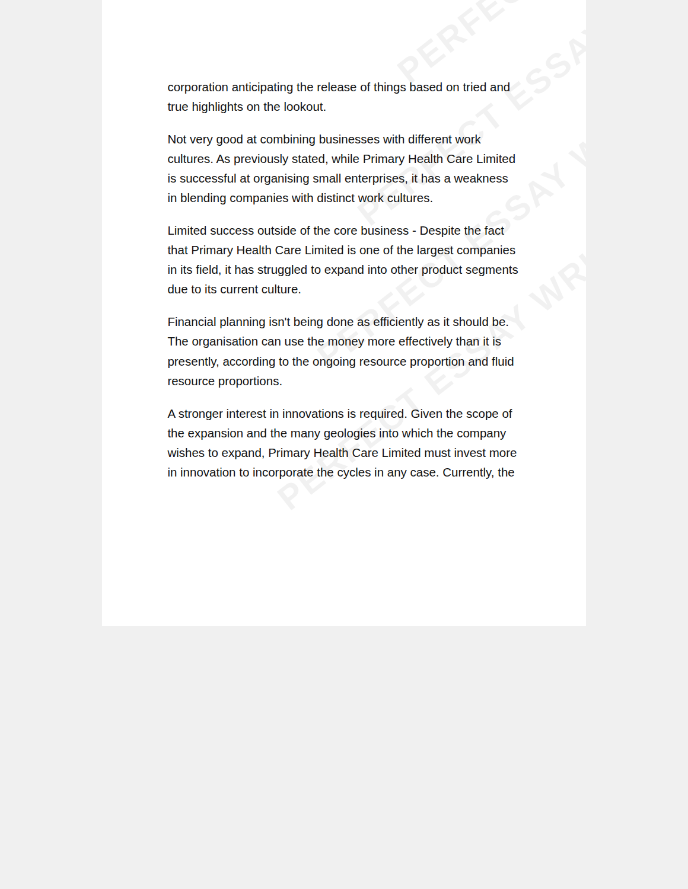PERFECT ESSAY WRITING PERFECT ESSAY WRITING PERFECT ESSAY WRITING PERFECT ESSAY WRITING
corporation anticipating the release of things based on tried and true highlights on the lookout.
Not very good at combining businesses with different work cultures. As previously stated, while Primary Health Care Limited is successful at organising small enterprises, it has a weakness in blending companies with distinct work cultures.
Limited success outside of the core business - Despite the fact that Primary Health Care Limited is one of the largest companies in its field, it has struggled to expand into other product segments due to its current culture.
Financial planning isn't being done as efficiently as it should be. The organisation can use the money more effectively than it is presently, according to the ongoing resource proportion and fluid resource proportions.
A stronger interest in innovations is required. Given the scope of the expansion and the many geologies into which the company wishes to expand, Primary Health Care Limited must invest more in innovation to incorporate the cycles in any case. Currently, the